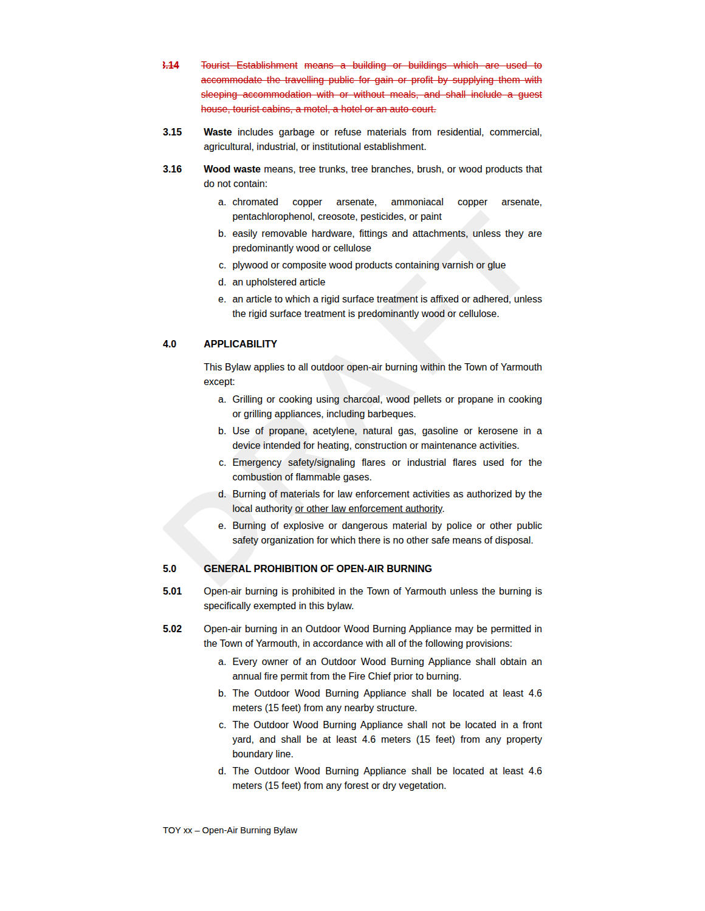DRAFT
3.14
Tourist Establishment means a building or buildings which are used to accommodate the travelling public for gain or profit by supplying them with sleeping accommodation with or without meals, and shall include a guest house, tourist cabins, a motel, a hotel or an auto-court.
3.15
Waste includes garbage or refuse materials from residential, commercial, agricultural, industrial, or institutional establishment.
3.16
Wood waste means, tree trunks, tree branches, brush, or wood products that do not contain:
chromated copper arsenate, ammoniacal copper arsenate, pentachlorophenol, creosote, pesticides, or paint
easily removable hardware, fittings and attachments, unless they are predominantly wood or cellulose
plywood or composite wood products containing varnish or glue
an upholstered article
an article to which a rigid surface treatment is affixed or adhered, unless the rigid surface treatment is predominantly wood or cellulose.
4.0
APPLICABILITY
This Bylaw applies to all outdoor open-air burning within the Town of Yarmouth except:
Grilling or cooking using charcoal, wood pellets or propane in cooking or grilling appliances, including barbeques.
Use of propane, acetylene, natural gas, gasoline or kerosene in a device intended for heating, construction or maintenance activities.
Emergency safety/signaling flares or industrial flares used for the combustion of flammable gases.
Burning of materials for law enforcement activities as authorized by the local authority or other law enforcement authority.
Burning of explosive or dangerous material by police or other public safety organization for which there is no other safe means of disposal.
5.0
GENERAL PROHIBITION OF OPEN-AIR BURNING
5.01
Open-air burning is prohibited in the Town of Yarmouth unless the burning is specifically exempted in this bylaw.
5.02
Open-air burning in an Outdoor Wood Burning Appliance may be permitted in the Town of Yarmouth, in accordance with all of the following provisions:
Every owner of an Outdoor Wood Burning Appliance shall obtain an annual fire permit from the Fire Chief prior to burning.
The Outdoor Wood Burning Appliance shall be located at least 4.6 meters (15 feet) from any nearby structure.
The Outdoor Wood Burning Appliance shall not be located in a front yard, and shall be at least 4.6 meters (15 feet) from any property boundary line.
The Outdoor Wood Burning Appliance shall be located at least 4.6 meters (15 feet) from any forest or dry vegetation.
TOY xx – Open-Air Burning Bylaw